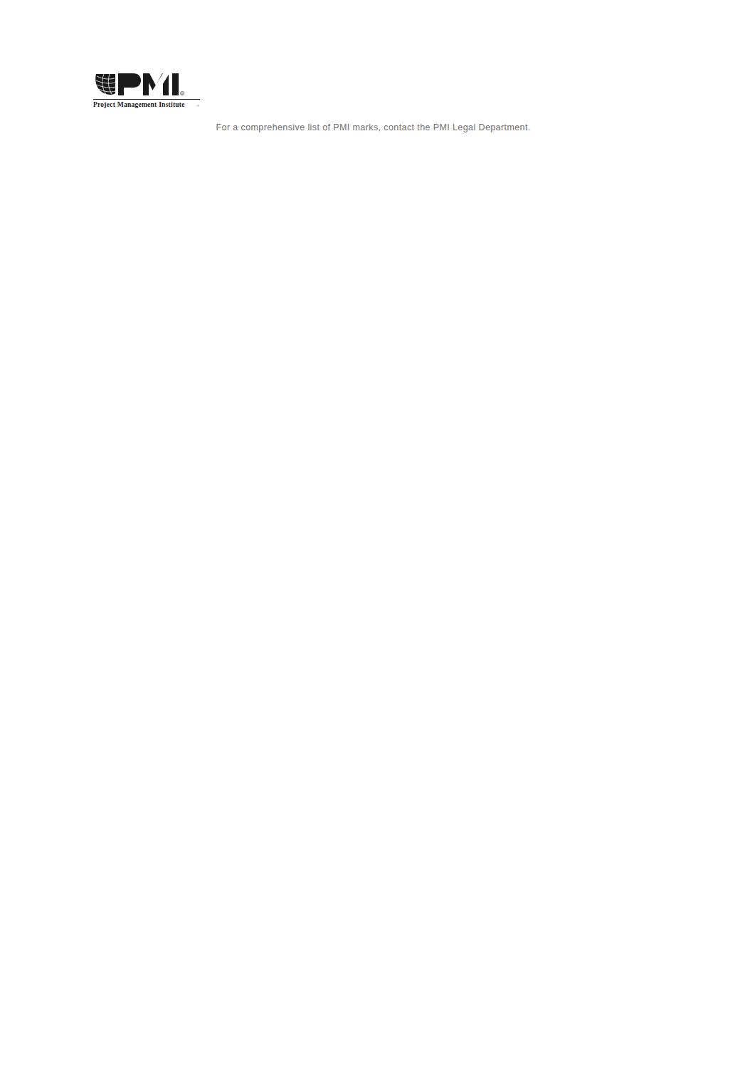R Project Management Institute ®
For a comprehensive list of PMI marks, contact the PMI Legal Department.